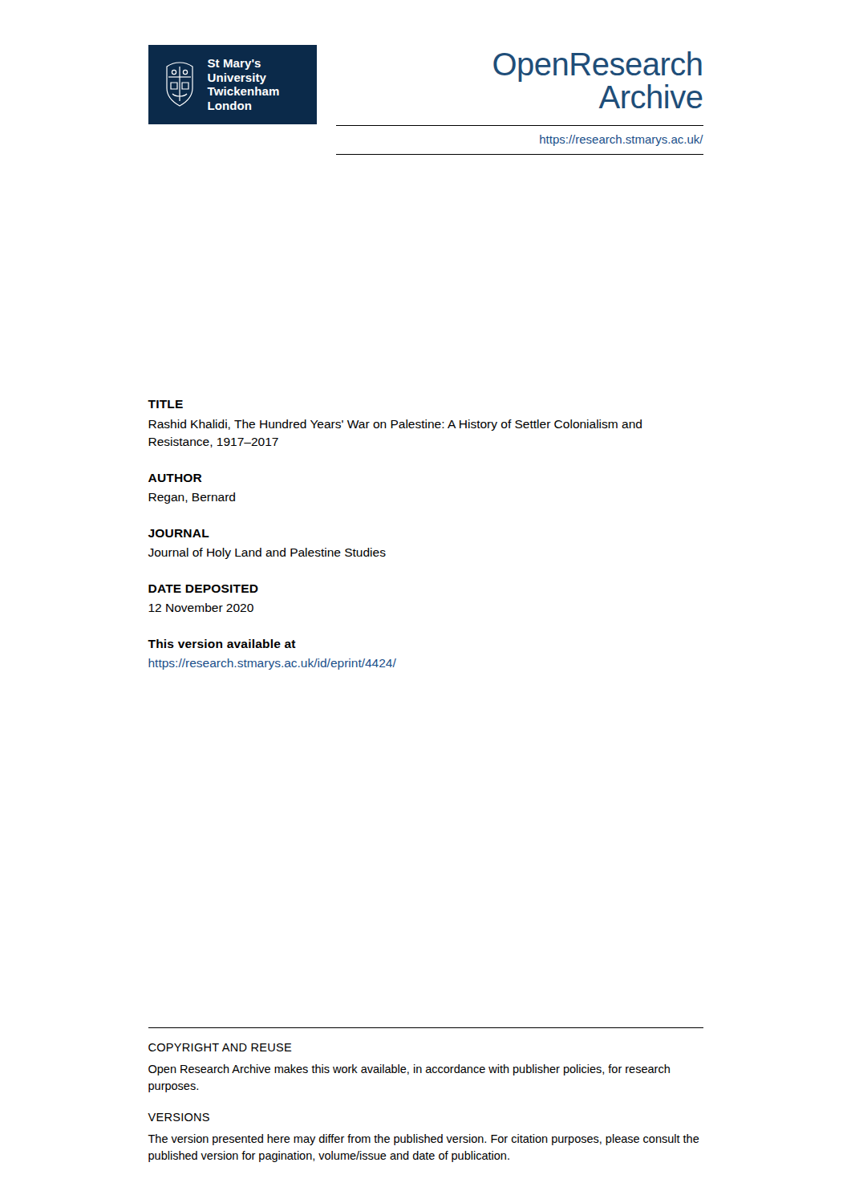St Mary's University Twickenham London
Open Research Archive
https://research.stmarys.ac.uk/
TITLE
Rashid Khalidi, The Hundred Years' War on Palestine: A History of Settler Colonialism and Resistance, 1917–2017
AUTHOR
Regan, Bernard
JOURNAL
Journal of Holy Land and Palestine Studies
DATE DEPOSITED
12 November 2020
This version available at
https://research.stmarys.ac.uk/id/eprint/4424/
COPYRIGHT AND REUSE
Open Research Archive makes this work available, in accordance with publisher policies, for research purposes.
VERSIONS
The version presented here may differ from the published version. For citation purposes, please consult the published version for pagination, volume/issue and date of publication.